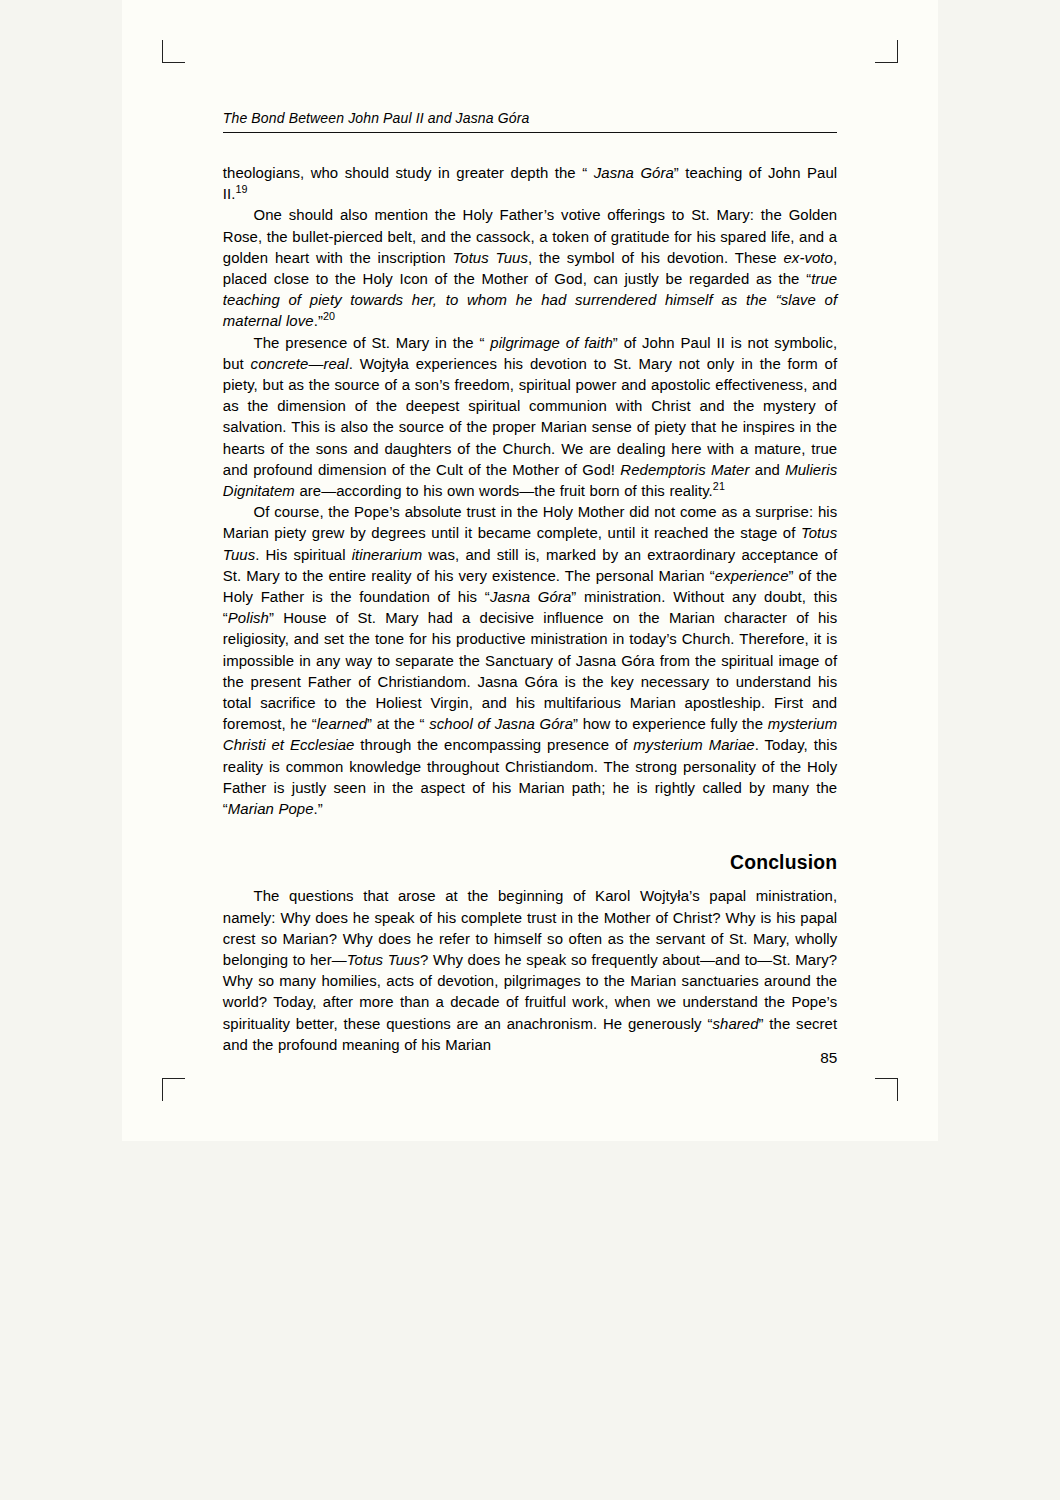The Bond Between John Paul II and Jasna Góra
theologians, who should study in greater depth the “ Jasna Góra” teaching of John Paul II.19
One should also mention the Holy Father’s votive offerings to St. Mary: the Golden Rose, the bullet‑pierced belt, and the cassock, a token of gratitude for his spared life, and a golden heart with the inscription Totus Tuus, the symbol of his devotion. These ex‑voto, placed close to the Holy Icon of the Mother of God, can justly be regarded as the “true teaching of piety towards her, to whom he had surrendered himself as the “slave of maternal love.”20
The presence of St. Mary in the “ pilgrimage of faith” of John Paul II is not symbolic, but concrete—real. Wojtyła experiences his devotion to St. Mary not only in the form of piety, but as the source of a son’s freedom, spiritual power and apostolic effectiveness, and as the dimension of the deepest spiritual communion with Christ and the mystery of salvation. This is also the source of the proper Marian sense of piety that he inspires in the hearts of the sons and daughters of the Church. We are dealing here with a mature, true and profound dimension of the Cult of the Mother of God! Redemptoris Mater and Mulieris Dignitatem are—according to his own words—the fruit born of this reality.21
Of course, the Pope’s absolute trust in the Holy Mother did not come as a surprise: his Marian piety grew by degrees until it became complete, until it reached the stage of Totus Tuus. His spiritual itinerarium was, and still is, marked by an extraordinary acceptance of St. Mary to the entire reality of his very existence. The personal Marian “experience” of the Holy Father is the foundation of his “Jasna Góra” ministration. Without any doubt, this “Polish” House of St. Mary had a decisive influence on the Marian character of his religiosity, and set the tone for his productive ministration in today’s Church. Therefore, it is impossible in any way to separate the Sanctuary of Jasna Góra from the spiritual image of the present Father of Christiandom. Jasna Góra is the key necessary to understand his total sacrifice to the Holiest Virgin, and his multifarious Marian apostleship. First and foremost, he “learned” at the “ school of Jasna Góra” how to experience fully the mysterium Christi et Ecclesiae through the encompassing presence of mysterium Mariae. Today, this reality is common knowledge throughout Christiandom. The strong personality of the Holy Father is justly seen in the aspect of his Marian path; he is rightly called by many the “Marian Pope.”
Conclusion
The questions that arose at the beginning of Karol Wojtyła’s papal ministration, namely: Why does he speak of his complete trust in the Mother of Christ? Why is his papal crest so Marian? Why does he refer to himself so often as the servant of St. Mary, wholly belonging to her—Totus Tuus? Why does he speak so frequently about—and to—St. Mary? Why so many homilies, acts of devotion, pilgrimages to the Marian sanctuaries around the world? Today, after more than a decade of fruitful work, when we understand the Pope’s spirituality better, these questions are an anachronism. He generously “shared” the secret and the profound meaning of his Marian
85